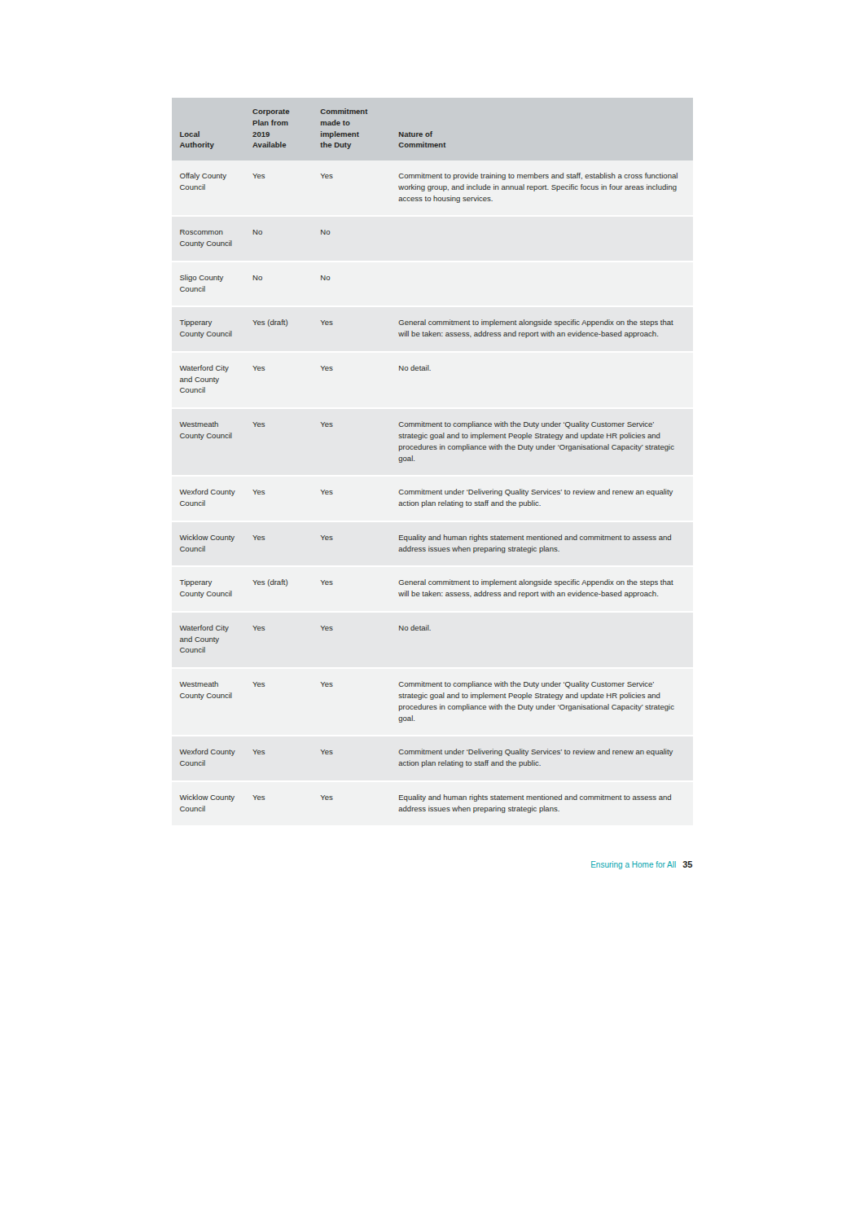| Local Authority | Corporate Plan from 2019 Available | Commitment made to implement the Duty | Nature of Commitment |
| --- | --- | --- | --- |
| Offaly County Council | Yes | Yes | Commitment to provide training to members and staff, establish a cross functional working group, and include in annual report. Specific focus in four areas including access to housing services. |
| Roscommon County Council | No | No | |
| Sligo County Council | No | No | |
| Tipperary County Council | Yes (draft) | Yes | General commitment to implement alongside specific Appendix on the steps that will be taken: assess, address and report with an evidence-based approach. |
| Waterford City and County Council | Yes | Yes | No detail. |
| Westmeath County Council | Yes | Yes | Commitment to compliance with the Duty under ‘Quality Customer Service’ strategic goal and to implement People Strategy and update HR policies and procedures in compliance with the Duty under ‘Organisational Capacity’ strategic goal. |
| Wexford County Council | Yes | Yes | Commitment under ‘Delivering Quality Services’ to review and renew an equality action plan relating to staff and the public. |
| Wicklow County Council | Yes | Yes | Equality and human rights statement mentioned and commitment to assess and address issues when preparing strategic plans. |
| Tipperary County Council | Yes (draft) | Yes | General commitment to implement alongside specific Appendix on the steps that will be taken: assess, address and report with an evidence-based approach. |
| Waterford City and County Council | Yes | Yes | No detail. |
| Westmeath County Council | Yes | Yes | Commitment to compliance with the Duty under ‘Quality Customer Service’ strategic goal and to implement People Strategy and update HR policies and procedures in compliance with the Duty under ‘Organisational Capacity’ strategic goal. |
| Wexford County Council | Yes | Yes | Commitment under ‘Delivering Quality Services’ to review and renew an equality action plan relating to staff and the public. |
| Wicklow County Council | Yes | Yes | Equality and human rights statement mentioned and commitment to assess and address issues when preparing strategic plans. |
Ensuring a Home for All 35